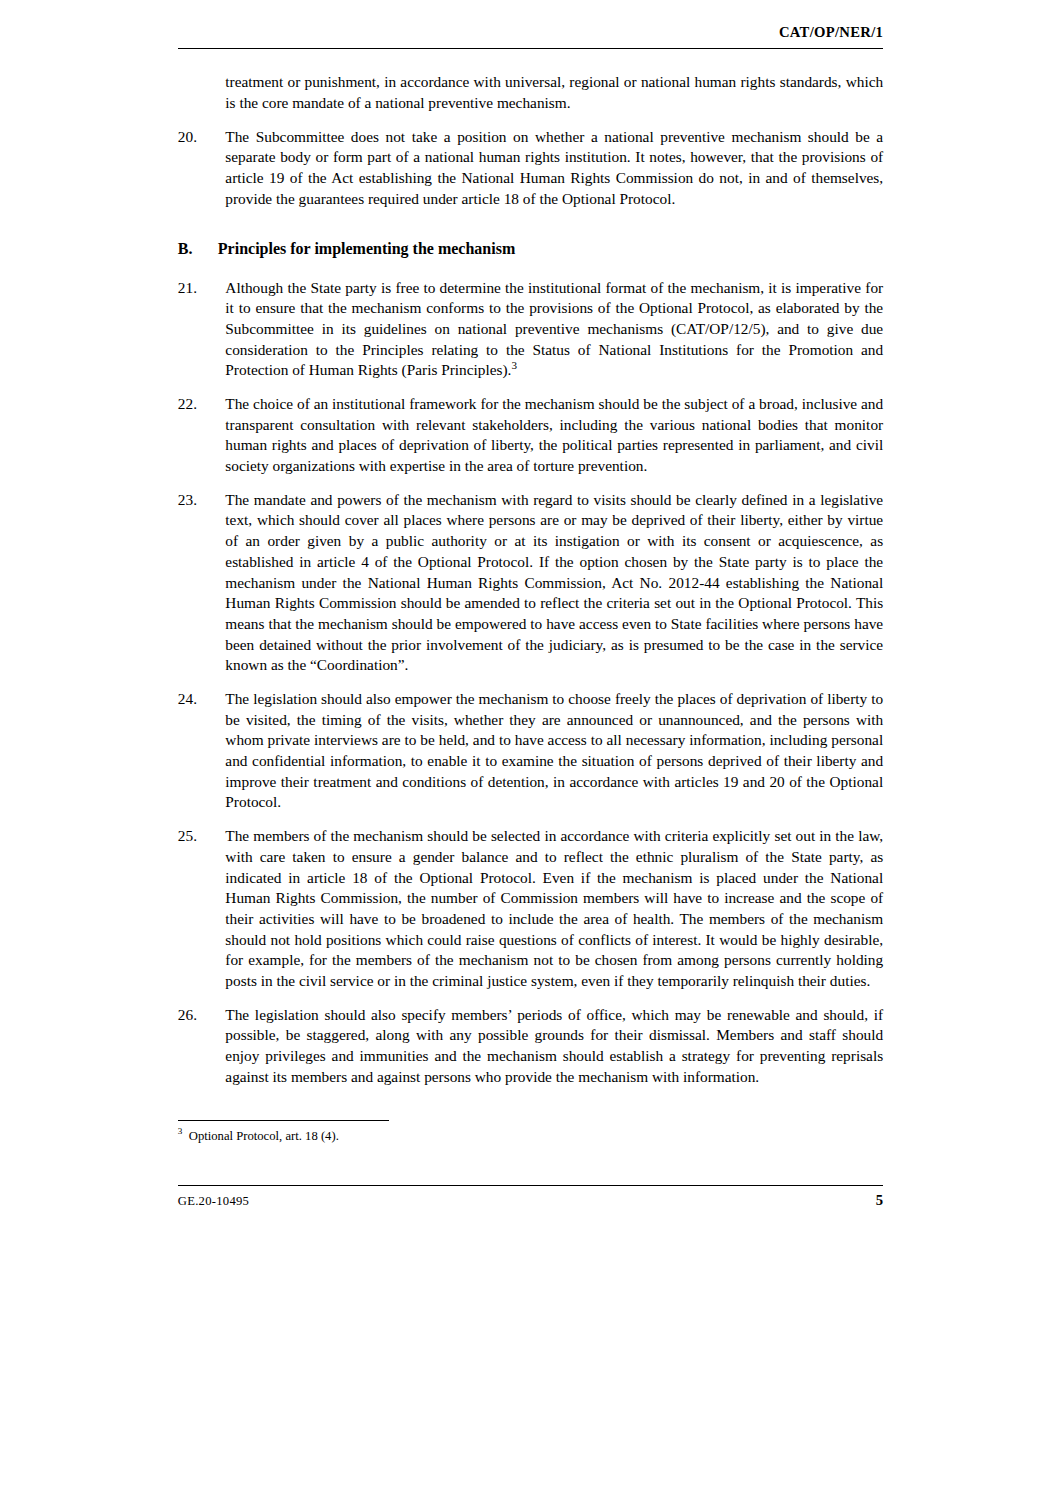CAT/OP/NER/1
treatment or punishment, in accordance with universal, regional or national human rights standards, which is the core mandate of a national preventive mechanism.
20.
The Subcommittee does not take a position on whether a national preventive mechanism should be a separate body or form part of a national human rights institution. It notes, however, that the provisions of article 19 of the Act establishing the National Human Rights Commission do not, in and of themselves, provide the guarantees required under article 18 of the Optional Protocol.
B. Principles for implementing the mechanism
21.
Although the State party is free to determine the institutional format of the mechanism, it is imperative for it to ensure that the mechanism conforms to the provisions of the Optional Protocol, as elaborated by the Subcommittee in its guidelines on national preventive mechanisms (CAT/OP/12/5), and to give due consideration to the Principles relating to the Status of National Institutions for the Promotion and Protection of Human Rights (Paris Principles).3
22.
The choice of an institutional framework for the mechanism should be the subject of a broad, inclusive and transparent consultation with relevant stakeholders, including the various national bodies that monitor human rights and places of deprivation of liberty, the political parties represented in parliament, and civil society organizations with expertise in the area of torture prevention.
23.
The mandate and powers of the mechanism with regard to visits should be clearly defined in a legislative text, which should cover all places where persons are or may be deprived of their liberty, either by virtue of an order given by a public authority or at its instigation or with its consent or acquiescence, as established in article 4 of the Optional Protocol. If the option chosen by the State party is to place the mechanism under the National Human Rights Commission, Act No. 2012-44 establishing the National Human Rights Commission should be amended to reflect the criteria set out in the Optional Protocol. This means that the mechanism should be empowered to have access even to State facilities where persons have been detained without the prior involvement of the judiciary, as is presumed to be the case in the service known as the “Coordination”.
24.
The legislation should also empower the mechanism to choose freely the places of deprivation of liberty to be visited, the timing of the visits, whether they are announced or unannounced, and the persons with whom private interviews are to be held, and to have access to all necessary information, including personal and confidential information, to enable it to examine the situation of persons deprived of their liberty and improve their treatment and conditions of detention, in accordance with articles 19 and 20 of the Optional Protocol.
25.
The members of the mechanism should be selected in accordance with criteria explicitly set out in the law, with care taken to ensure a gender balance and to reflect the ethnic pluralism of the State party, as indicated in article 18 of the Optional Protocol. Even if the mechanism is placed under the National Human Rights Commission, the number of Commission members will have to increase and the scope of their activities will have to be broadened to include the area of health. The members of the mechanism should not hold positions which could raise questions of conflicts of interest. It would be highly desirable, for example, for the members of the mechanism not to be chosen from among persons currently holding posts in the civil service or in the criminal justice system, even if they temporarily relinquish their duties.
26.
The legislation should also specify members’ periods of office, which may be renewable and should, if possible, be staggered, along with any possible grounds for their dismissal. Members and staff should enjoy privileges and immunities and the mechanism should establish a strategy for preventing reprisals against its members and against persons who provide the mechanism with information.
3 Optional Protocol, art. 18 (4).
GE.20-10495 5